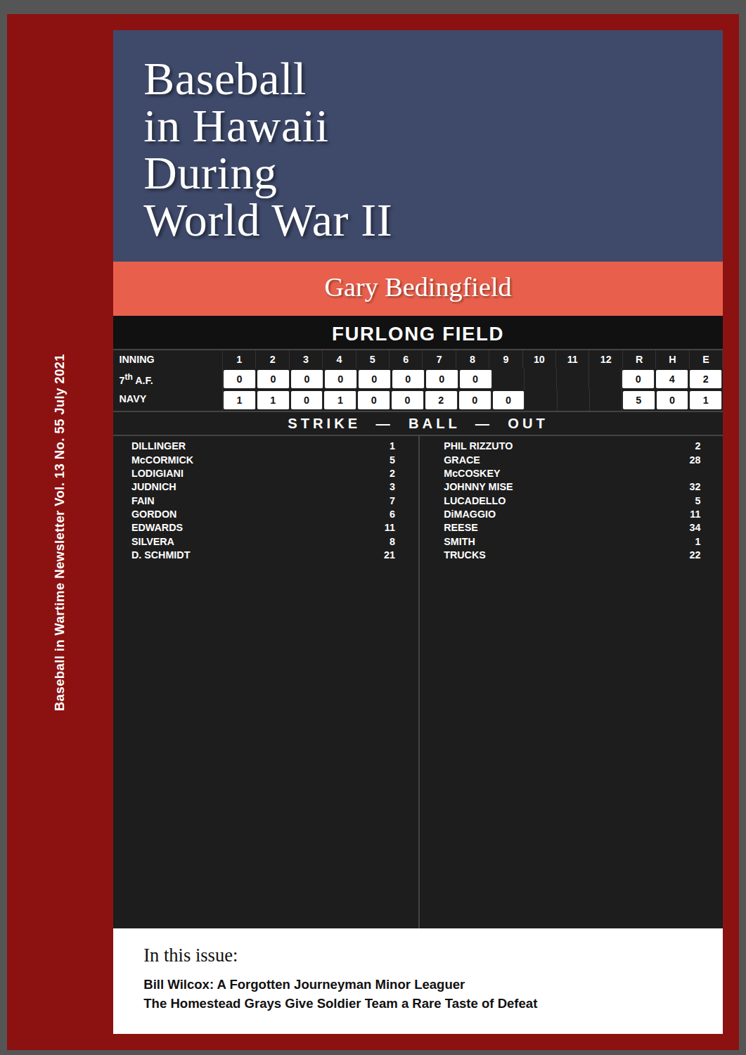Baseball in Wartime Newsletter Vol. 13 No. 55 July 2021
Baseball
in Hawaii
During
World War II
Gary Bedingfield
FURLONG FIELD
INNING 123456 789101112 RHE
7th A.F. 000 000 00 042
NAVY 110 100 200 501
STRIKE — BALL — OUT
DILLINGER 1
McCORMICK 5
LODIGIANI 2
JUDNICH 3
FAIN 7
GORDON 6
EDWARDS 11
SILVERA 8
D. SCHMIDT 21
PHIL RIZZUTO 2
GRACE 28
McCOSKEY
JOHNNY MISE 32
LUCADELLO 5
DiMAGGIO 11
REESE 34
SMITH 1
TRUCKS 22
In this issue:
Bill Wilcox: A Forgotten Journeyman Minor Leaguer
The Homestead Grays Give Soldier Team a Rare Taste of Defeat